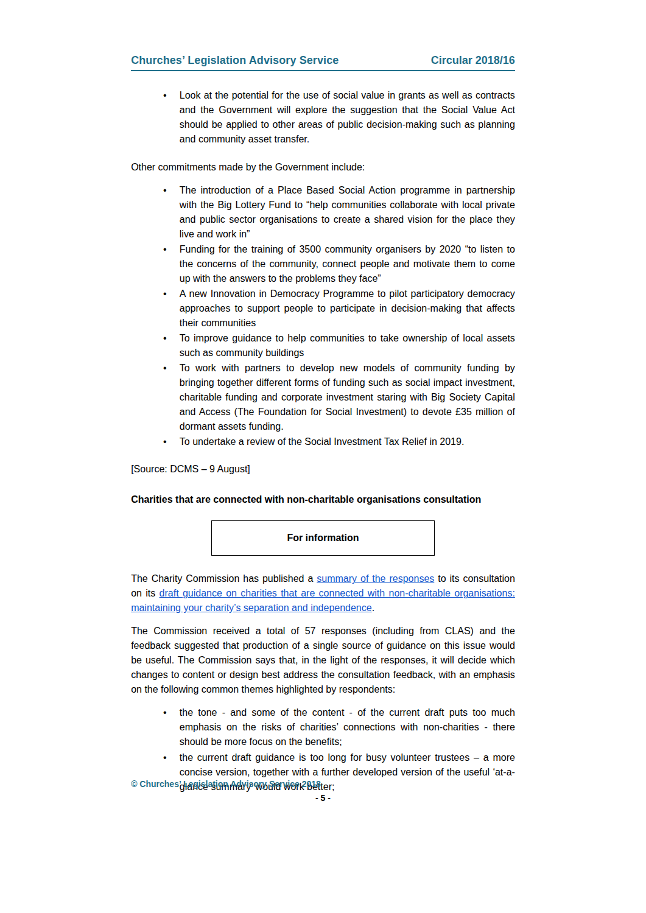Churches’ Legislation Advisory Service
Circular 2018/16
Look at the potential for the use of social value in grants as well as contracts and the Government will explore the suggestion that the Social Value Act should be applied to other areas of public decision-making such as planning and community asset transfer.
Other commitments made by the Government include:
The introduction of a Place Based Social Action programme in partnership with the Big Lottery Fund to “help communities collaborate with local private and public sector organisations to create a shared vision for the place they live and work in”
Funding for the training of 3500 community organisers by 2020 “to listen to the concerns of the community, connect people and motivate them to come up with the answers to the problems they face”
A new Innovation in Democracy Programme to pilot participatory democracy approaches to support people to participate in decision-making that affects their communities
To improve guidance to help communities to take ownership of local assets such as community buildings
To work with partners to develop new models of community funding by bringing together different forms of funding such as social impact investment, charitable funding and corporate investment staring with Big Society Capital and Access (The Foundation for Social Investment) to devote £35 million of dormant assets funding.
To undertake a review of the Social Investment Tax Relief in 2019.
[Source: DCMS – 9 August]
Charities that are connected with non-charitable organisations consultation
For information
The Charity Commission has published a summary of the responses to its consultation on its draft guidance on charities that are connected with non-charitable organisations: maintaining your charity’s separation and independence.
The Commission received a total of 57 responses (including from CLAS) and the feedback suggested that production of a single source of guidance on this issue would be useful. The Commission says that, in the light of the responses, it will decide which changes to content or design best address the consultation feedback, with an emphasis on the following common themes highlighted by respondents:
the tone - and some of the content - of the current draft puts too much emphasis on the risks of charities’ connections with non-charities - there should be more focus on the benefits;
the current draft guidance is too long for busy volunteer trustees – a more concise version, together with a further developed version of the useful ‘at-a-glance summary’ would work better;
© Churches’ Legislation Advisory Service 2018
- 5 -